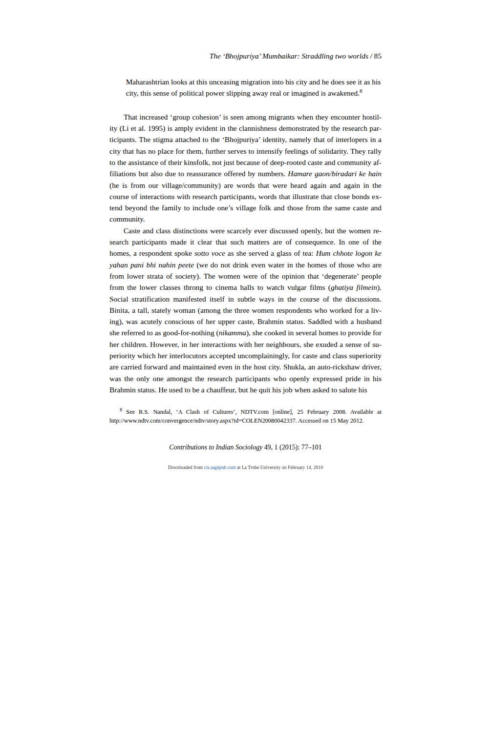The ‘Bhojpuriya’ Mumbaikar: Straddling two worlds / 85
Maharashtrian looks at this unceasing migration into his city and he does see it as his city, this sense of political power slipping away real or imagined is awakened.8
That increased ‘group cohesion’ is seen among migrants when they encounter hostility (Li et al. 1995) is amply evident in the clannishness demonstrated by the research participants. The stigma attached to the ‘Bhojpuriya’ identity, namely that of interlopers in a city that has no place for them, further serves to intensify feelings of solidarity. They rally to the assistance of their kinsfolk, not just because of deep-rooted caste and community affiliations but also due to reassurance offered by numbers. Hamare gaon/biradari ke hain (he is from our village/community) are words that were heard again and again in the course of interactions with research participants, words that illustrate that close bonds extend beyond the family to include one’s village folk and those from the same caste and community.
Caste and class distinctions were scarcely ever discussed openly, but the women research participants made it clear that such matters are of consequence. In one of the homes, a respondent spoke sotto voce as she served a glass of tea: Hum chhote logon ke yahan pani bhi nahin peete (we do not drink even water in the homes of those who are from lower strata of society). The women were of the opinion that ‘degenerate’ people from the lower classes throng to cinema halls to watch vulgar films (ghatiya filmein). Social stratification manifested itself in subtle ways in the course of the discussions. Binita, a tall, stately woman (among the three women respondents who worked for a living), was acutely conscious of her upper caste, Brahmin status. Saddled with a husband she referred to as good-for-nothing (nikamma), she cooked in several homes to provide for her children. However, in her interactions with her neighbours, she exuded a sense of superiority which her interlocutors accepted uncomplainingly, for caste and class superiority are carried forward and maintained even in the host city. Shukla, an auto-rickshaw driver, was the only one amongst the research participants who openly expressed pride in his Brahmin status. He used to be a chauffeur, but he quit his job when asked to salute his
8 See R.S. Nandal, ‘A Clash of Cultures’, NDTV.com [online], 25 February 2008. Available at http://www.ndtv.com/convergence/ndtv/story.aspx?id=COLEN20080042337. Accessed on 15 May 2012.
Contributions to Indian Sociology 49, 1 (2015): 77–101
Downloaded from cis.sagepub.com at La Trobe University on February 14, 2016